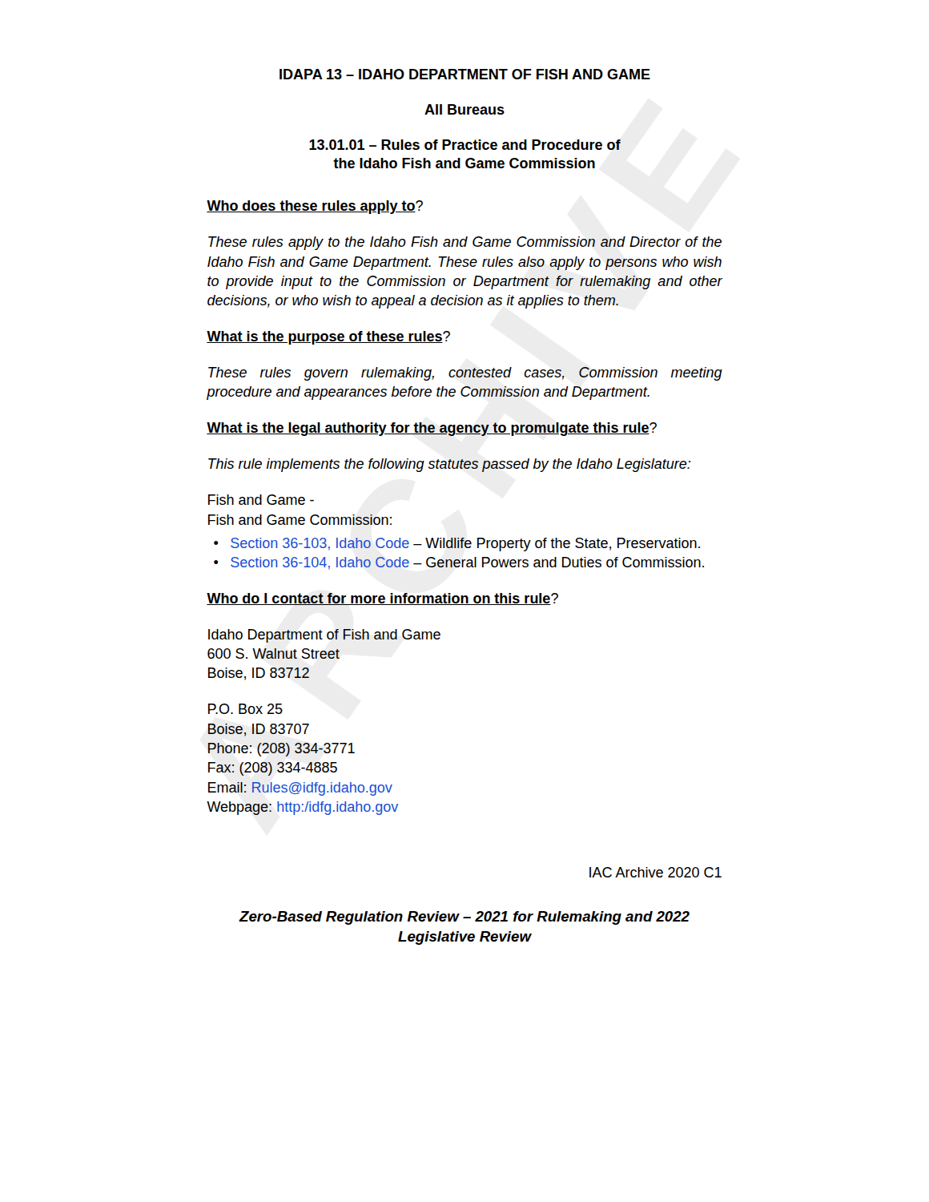ARCHIVE
IDAPA 13 – IDAHO DEPARTMENT OF FISH AND GAME
All Bureaus
13.01.01 – Rules of Practice and Procedure of
the Idaho Fish and Game Commission
Who does these rules apply to?
These rules apply to the Idaho Fish and Game Commission and Director of the Idaho Fish and Game Department. These rules also apply to persons who wish to provide input to the Commission or Department for rulemaking and other decisions, or who wish to appeal a decision as it applies to them.
What is the purpose of these rules?
These rules govern rulemaking, contested cases, Commission meeting procedure and appearances before the Commission and Department.
What is the legal authority for the agency to promulgate this rule?
This rule implements the following statutes passed by the Idaho Legislature:
Fish and Game -
Fish and Game Commission:
Section 36-103, Idaho Code – Wildlife Property of the State, Preservation.
Section 36-104, Idaho Code – General Powers and Duties of Commission.
Who do I contact for more information on this rule?
Idaho Department of Fish and Game
600 S. Walnut Street
Boise, ID 83712
P.O. Box 25
Boise, ID 83707
Phone: (208) 334-3771
Fax: (208) 334-4885
Email: Rules@idfg.idaho.gov
Webpage: http:/idfg.idaho.gov
IAC Archive 2020 C1
Zero-Based Regulation Review – 2021 for Rulemaking and 2022 Legislative Review